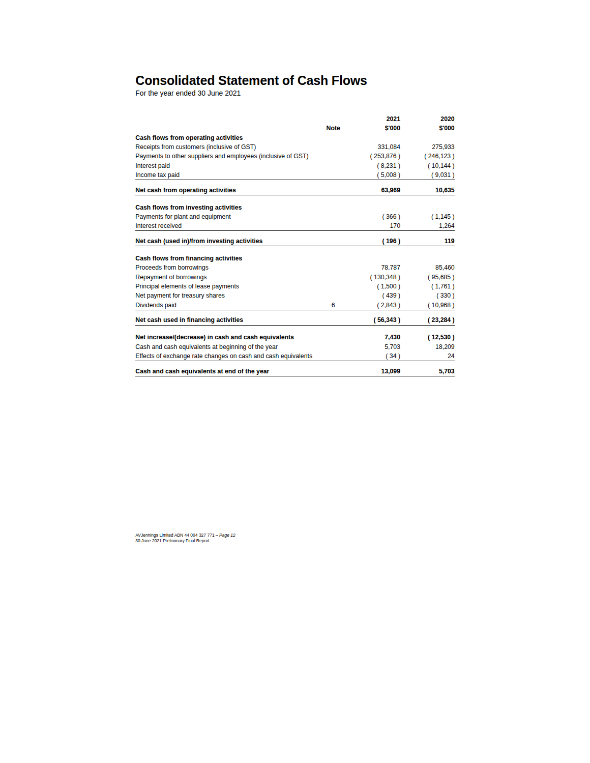Consolidated Statement of Cash Flows
For the year ended 30 June 2021
| | | 2021 | 2020 |
| | Note | $'000 | $'000 |
| Cash flows from operating activities | | | |
| Receipts from customers (inclusive of GST) | | 331,084 | 275,933 |
| Payments to other suppliers and employees (inclusive of GST) | | ( 253,876 ) | ( 246,123 ) |
| Interest paid | | ( 8,231 ) | ( 10,144 ) |
| Income tax paid | | ( 5,008 ) | ( 9,031 ) |
| Net cash from operating activities | | 63,969 | 10,635 |
| Cash flows from investing activities | | | |
| Payments for plant and equipment | | ( 366 ) | ( 1,145 ) |
| Interest received | | 170 | 1,264 |
| Net cash (used in)/from investing activities | | ( 196 ) | 119 |
| Cash flows from financing activities | | | |
| Proceeds from borrowings | | 78,787 | 85,460 |
| Repayment of borrowings | | ( 130,348 ) | ( 95,685 ) |
| Principal elements of lease payments | | ( 1,500 ) | ( 1,761 ) |
| Net payment for treasury shares | | ( 439 ) | ( 330 ) |
| Dividends paid | 6 | ( 2,843 ) | ( 10,968 ) |
| Net cash used in financing activities | | ( 56,343 ) | ( 23,284 ) |
| Net increase/(decrease) in cash and cash equivalents | | 7,430 | ( 12,530 ) |
| Cash and cash equivalents at beginning of the year | | 5,703 | 18,209 |
| Effects of exchange rate changes on cash and cash equivalents | | ( 34 ) | 24 |
| Cash and cash equivalents at end of the year | | 13,099 | 5,703 |
AVJennings Limited ABN 44 004 327 771 – Page 12
30 June 2021 Preliminary Final Report